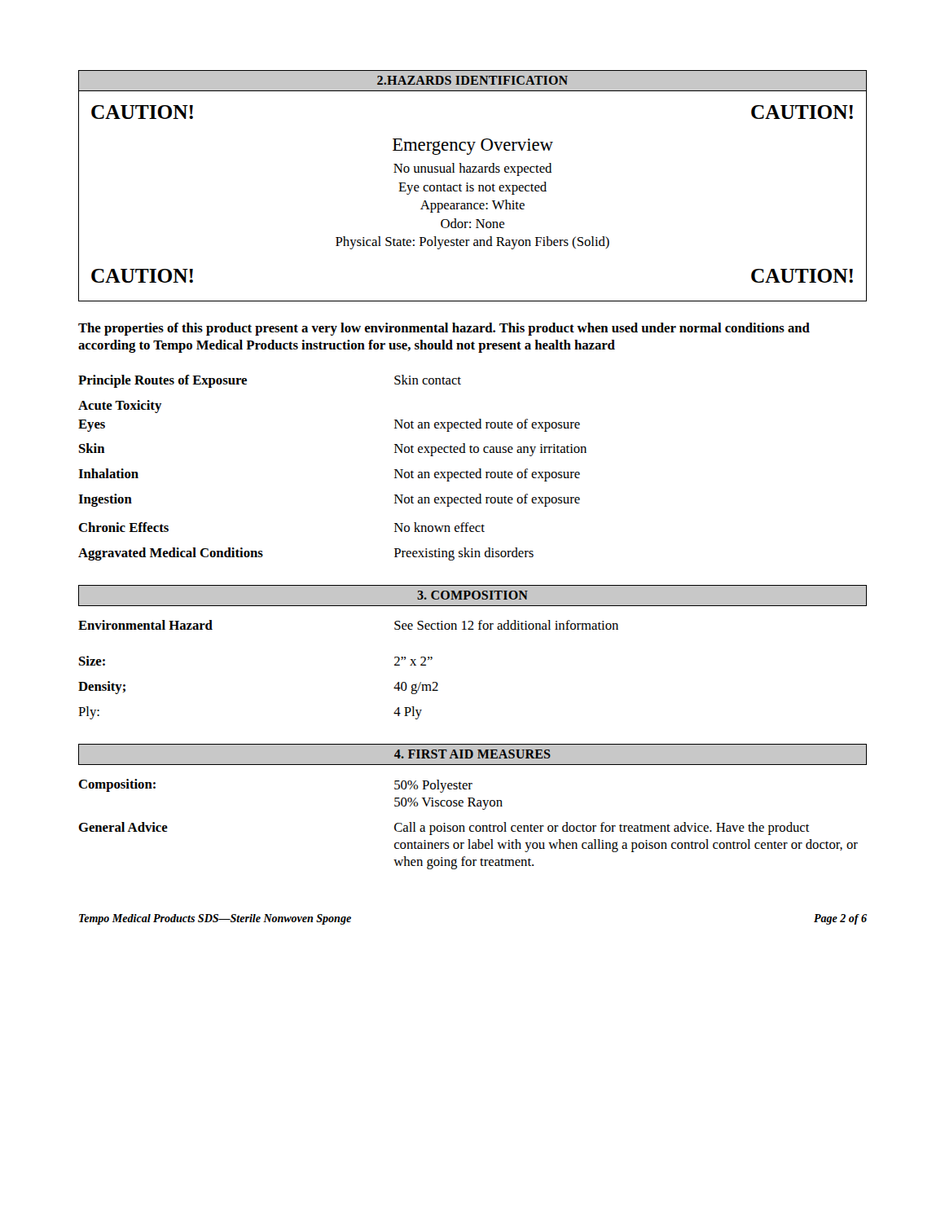2.HAZARDS IDENTIFICATION
CAUTION! CAUTION!
Emergency Overview
No unusual hazards expected
Eye contact is not expected
Appearance: White
Odor: None
Physical State: Polyester and Rayon Fibers (Solid)
CAUTION! CAUTION!
The properties of this product present a very low environmental hazard. This product when used under normal conditions and according to Tempo Medical Products instruction for use, should not present a health hazard
| Principle Routes of Exposure | Skin contact |
| Acute Toxicity | |
| Eyes | Not an expected route of exposure |
| Skin | Not expected to cause any irritation |
| Inhalation | Not an expected route of exposure |
| Ingestion | Not an expected route of exposure |
| Chronic Effects | No known effect |
| Aggravated Medical Conditions | Preexisting skin disorders |
3. COMPOSITION
| Environmental Hazard | See Section 12 for additional information |
| Size: | 2” x 2” |
| Density; | 40 g/m2 |
| Ply: | 4 Ply |
4. FIRST AID MEASURES
| Composition: | 50% Polyester 50% Viscose Rayon |
| General Advice | Call a poison control center or doctor for treatment advice. Have the product containers or label with you when calling a poison control control center or doctor, or when going for treatment. |
Tempo Medical Products SDS—Sterile Nonwoven Sponge Page 2 of 6